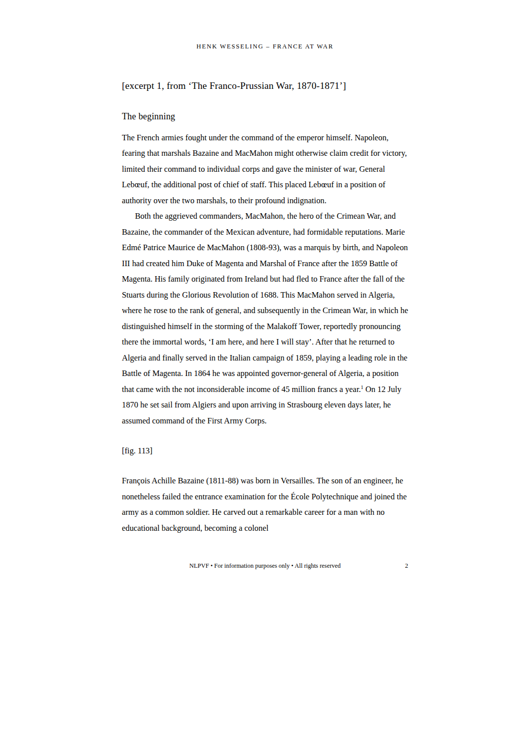Henk Wesseling – France at War
[excerpt 1, from ‘The Franco-Prussian War, 1870-1871’]
The beginning
The French armies fought under the command of the emperor himself. Napoleon, fearing that marshals Bazaine and MacMahon might otherwise claim credit for victory, limited their command to individual corps and gave the minister of war, General Lebœuf, the additional post of chief of staff. This placed Lebœuf in a position of authority over the two marshals, to their profound indignation.
Both the aggrieved commanders, MacMahon, the hero of the Crimean War, and Bazaine, the commander of the Mexican adventure, had formidable reputations. Marie Edmé Patrice Maurice de MacMahon (1808-93), was a marquis by birth, and Napoleon III had created him Duke of Magenta and Marshal of France after the 1859 Battle of Magenta. His family originated from Ireland but had fled to France after the fall of the Stuarts during the Glorious Revolution of 1688. This MacMahon served in Algeria, where he rose to the rank of general, and subsequently in the Crimean War, in which he distinguished himself in the storming of the Malakoff Tower, reportedly pronouncing there the immortal words, ‘I am here, and here I will stay’. After that he returned to Algeria and finally served in the Italian campaign of 1859, playing a leading role in the Battle of Magenta. In 1864 he was appointed governor-general of Algeria, a position that came with the not inconsiderable income of 45 million francs a year.1 On 12 July 1870 he set sail from Algiers and upon arriving in Strasbourg eleven days later, he assumed command of the First Army Corps.
[fig. 113]
François Achille Bazaine (1811-88) was born in Versailles. The son of an engineer, he nonetheless failed the entrance examination for the École Polytechnique and joined the army as a common soldier. He carved out a remarkable career for a man with no educational background, becoming a colonel
NLPVF • For information purposes only • All rights reserved 2